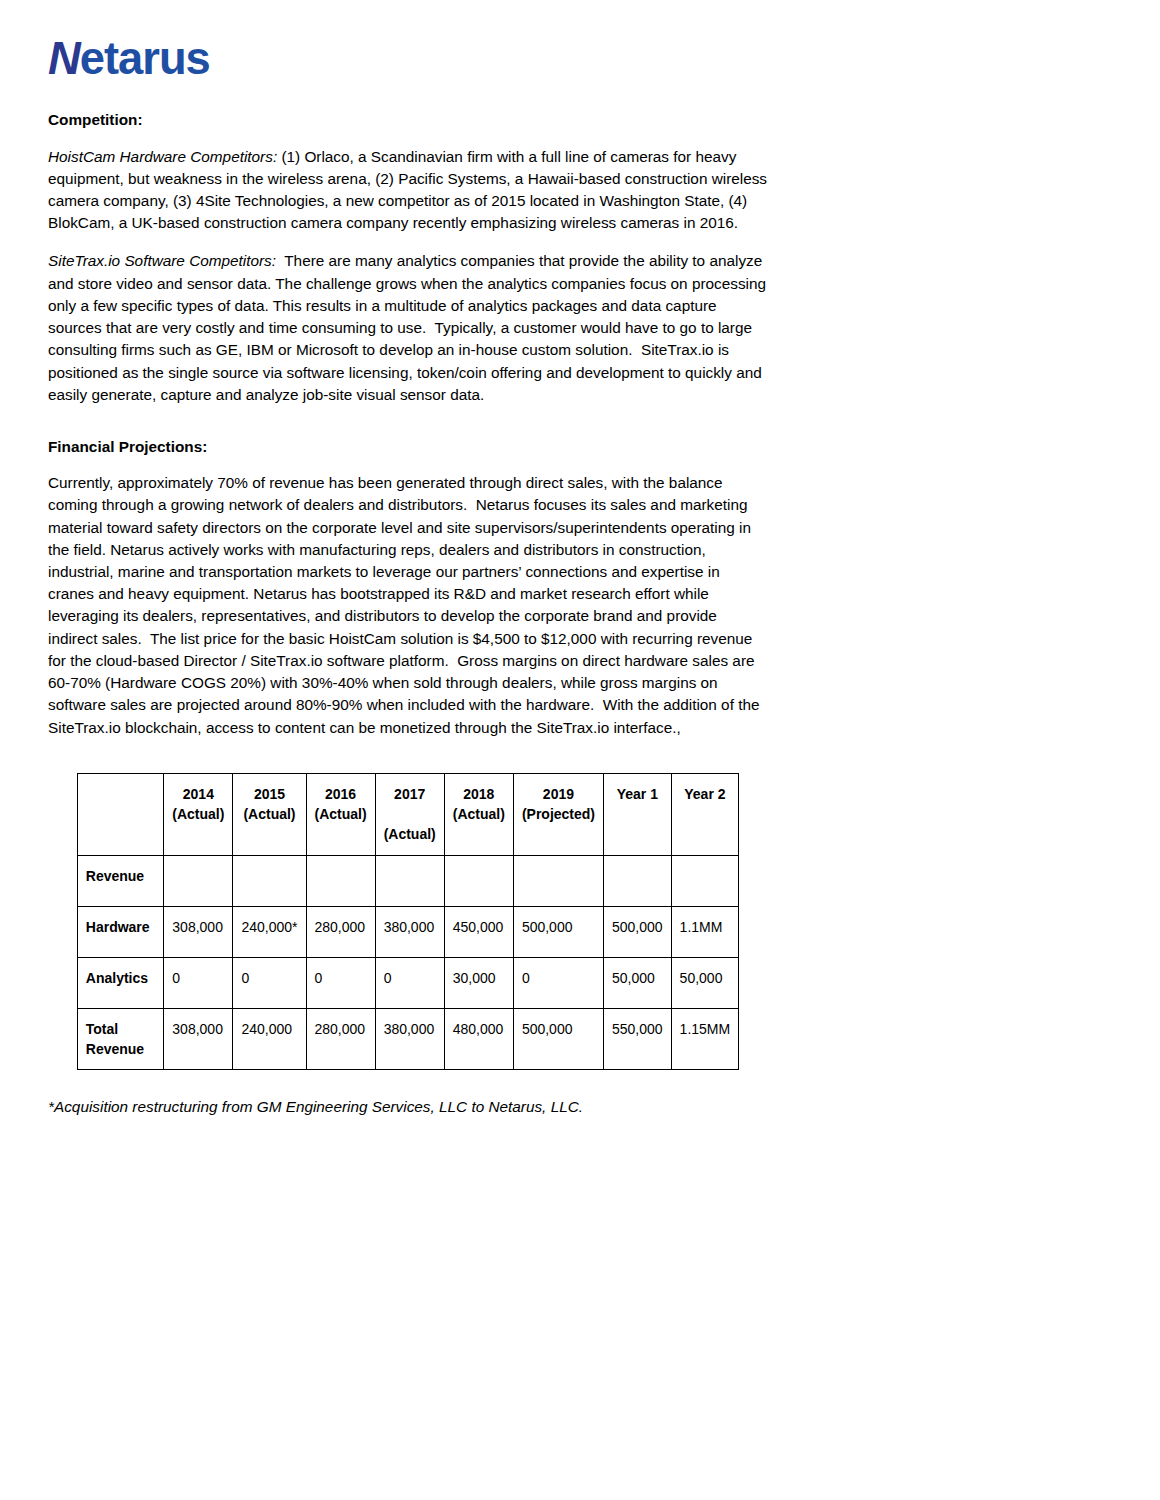Netarus
Competition:
HoistCam Hardware Competitors: (1) Orlaco, a Scandinavian firm with a full line of cameras for heavy equipment, but weakness in the wireless arena, (2) Pacific Systems, a Hawaii-based construction wireless camera company, (3) 4Site Technologies, a new competitor as of 2015 located in Washington State, (4) BlokCam, a UK-based construction camera company recently emphasizing wireless cameras in 2016.
SiteTrax.io Software Competitors: There are many analytics companies that provide the ability to analyze and store video and sensor data. The challenge grows when the analytics companies focus on processing only a few specific types of data. This results in a multitude of analytics packages and data capture sources that are very costly and time consuming to use. Typically, a customer would have to go to large consulting firms such as GE, IBM or Microsoft to develop an in-house custom solution. SiteTrax.io is positioned as the single source via software licensing, token/coin offering and development to quickly and easily generate, capture and analyze job-site visual sensor data.
Financial Projections:
Currently, approximately 70% of revenue has been generated through direct sales, with the balance coming through a growing network of dealers and distributors. Netarus focuses its sales and marketing material toward safety directors on the corporate level and site supervisors/superintendents operating in the field. Netarus actively works with manufacturing reps, dealers and distributors in construction, industrial, marine and transportation markets to leverage our partners’ connections and expertise in cranes and heavy equipment. Netarus has bootstrapped its R&D and market research effort while leveraging its dealers, representatives, and distributors to develop the corporate brand and provide indirect sales. The list price for the basic HoistCam solution is $4,500 to $12,000 with recurring revenue for the cloud-based Director / SiteTrax.io software platform. Gross margins on direct hardware sales are 60-70% (Hardware COGS 20%) with 30%-40% when sold through dealers, while gross margins on software sales are projected around 80%-90% when included with the hardware. With the addition of the SiteTrax.io blockchain, access to content can be monetized through the SiteTrax.io interface.,
| | 2014 (Actual) | 2015 (Actual) | 2016 (Actual) | 2017 (Actual) | 2018 (Actual) | 2019 (Projected) | Year 1 | Year 2 |
| --- | --- | --- | --- | --- | --- | --- | --- | --- |
| Revenue | | | | | | | | |
| Hardware | 308,000 | 240,000* | 280,000 | 380,000 | 450,000 | 500,000 | 500,000 | 1.1MM |
| Analytics | 0 | 0 | 0 | 0 | 30,000 | 0 | 50,000 | 50,000 |
| Total Revenue | 308,000 | 240,000 | 280,000 | 380,000 | 480,000 | 500,000 | 550,000 | 1.15MM |
*Acquisition restructuring from GM Engineering Services, LLC to Netarus, LLC.